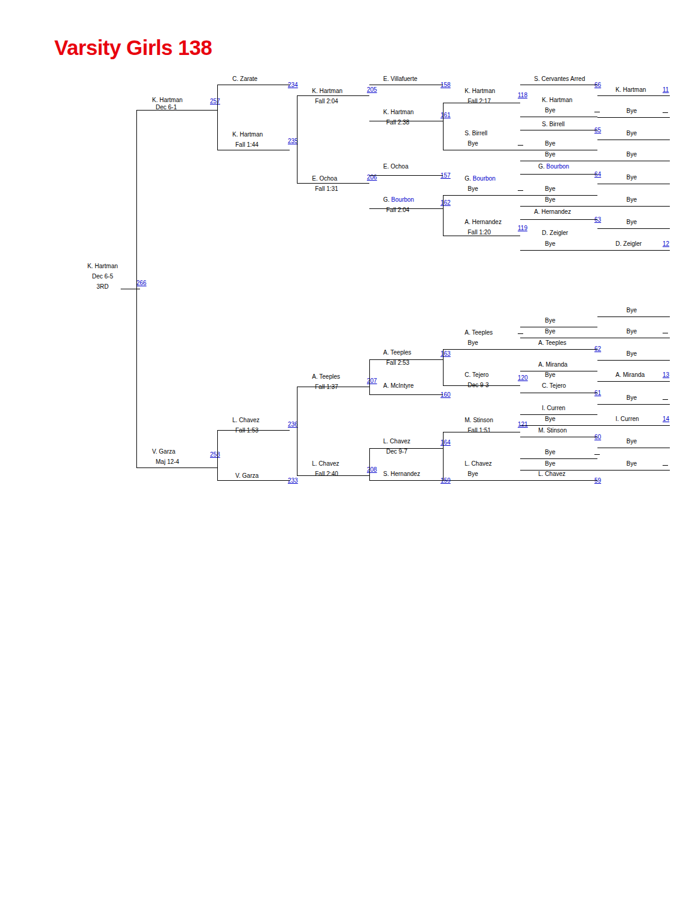Varsity Girls 138
C. Zarate
234
K. Hartman
Dec 6-1
257
K. Hartman
Fall 1:44
235
K. Hartman
Fall 2:04
205
E. Ochoa
Fall 1:31
206
E. Villafuerte
158
K. Hartman
Fall 2:38
161
E. Ochoa
157
G. Bourbon
Fall 2:04
162
K. Hartman
Fall 2:17
118
S. Birrell
Bye
G. Bourbon
Bye
A. Hernandez
Fall 1:20
119
S. Cervantes Arred
66
K. Hartman
Bye
S. Birrell
Bye
Bye
65
G. Bourbon
64
Bye
Bye
A. Hernandez
63
D. Zeigler
Bye
K. Hartman
11
Bye
Bye
Bye
Bye
Bye
Bye
D. Zeigler
12
K. Hartman
Dec 6-5
3RD
266
Bye
Bye
Bye
Bye
A. Teeples
Bye
A. Teeples
62
Bye
A. Teeples
Fall 2:53
163
A. Miranda
A. Miranda
13
A. Teeples
Fall 1:37
207
C. Tejero
Dec 9-3
120
Bye
C. Tejero
61
A. McIntyre
160
Bye
I. Curren
Bye
I. Curren
14
M. Stinson
Fall 1:51
121
M. Stinson
60
Bye
L. Chavez
Fall 1:53
236
L. Chavez
Dec 9-7
164
Bye
Bye
Bye
V. Garza
Maj 12-4
258
L. Chavez
Fall 2:40
208
L. Chavez
Bye
L. Chavez
59
S. Hernandez
159
V. Garza
233